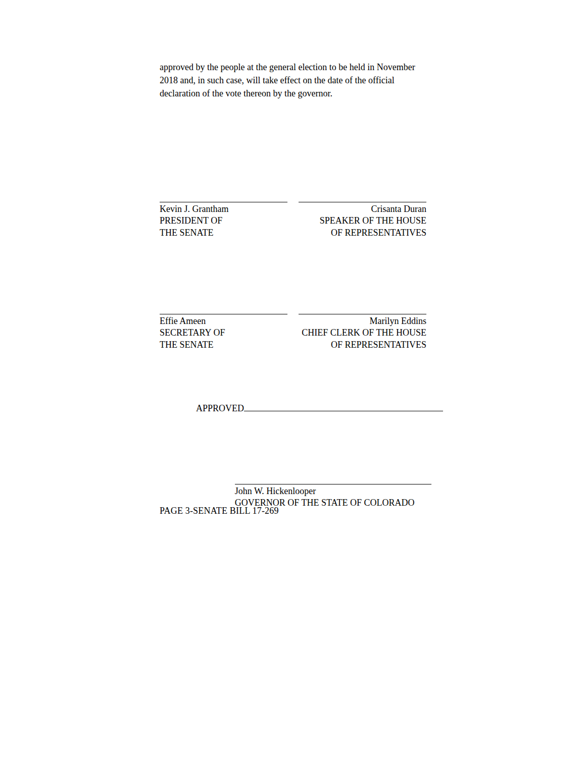approved by the people at the general election to be held in November 2018 and, in such case, will take effect on the date of the official declaration of the vote thereon by the governor.
| Kevin J. Grantham PRESIDENT OF THE SENATE | | Crisanta Duran SPEAKER OF THE HOUSE OF REPRESENTATIVES |
| Effie Ameen SECRETARY OF THE SENATE | | Marilyn Eddins CHIEF CLERK OF THE HOUSE OF REPRESENTATIVES |
APPROVED
John W. Hickenlooper
GOVERNOR OF THE STATE OF COLORADO
PAGE 3-SENATE BILL 17-269